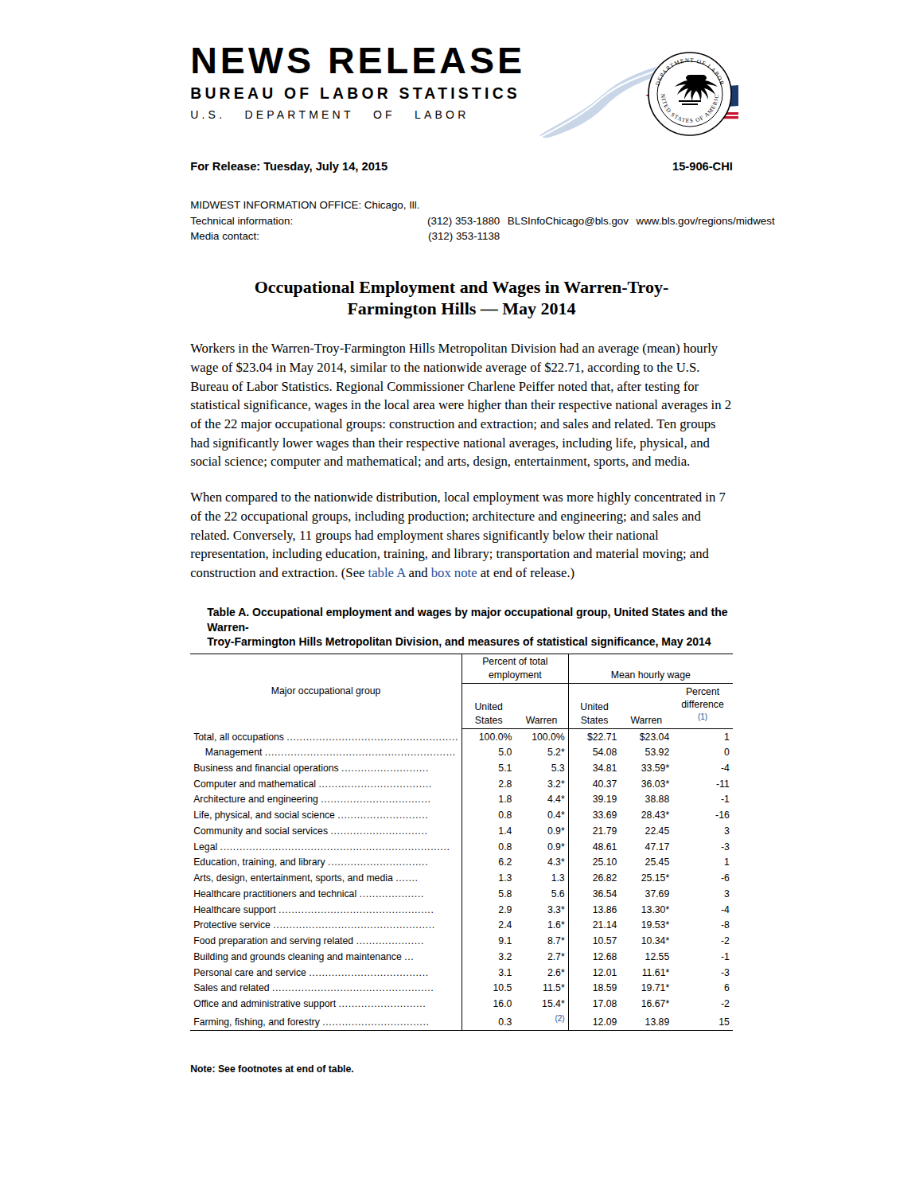NEWS RELEASE
BUREAU OF LABOR STATISTICS
U.S. DEPARTMENT OF LABOR
BLS
DEPARTMENT OF LABOR UNITED STATES OF AMERICA
For Release: Tuesday, July 14, 2015 15-906-CHI
| MIDWEST INFORMATION OFFICE: Chicago, Ill. | | | |
| Technical information: | (312) 353-1880 | BLSInfoChicago@bls.gov | www.bls.gov/regions/midwest |
| Media contact: | (312) 353-1138 | | |
Occupational Employment and Wages in Warren-Troy-Farmington Hills — May 2014
Workers in the Warren-Troy-Farmington Hills Metropolitan Division had an average (mean) hourly wage of $23.04 in May 2014, similar to the nationwide average of $22.71, according to the U.S. Bureau of Labor Statistics. Regional Commissioner Charlene Peiffer noted that, after testing for statistical significance, wages in the local area were higher than their respective national averages in 2 of the 22 major occupational groups: construction and extraction; and sales and related. Ten groups had significantly lower wages than their respective national averages, including life, physical, and social science; computer and mathematical; and arts, design, entertainment, sports, and media.
When compared to the nationwide distribution, local employment was more highly concentrated in 7 of the 22 occupational groups, including production; architecture and engineering; and sales and related. Conversely, 11 groups had employment shares significantly below their national representation, including education, training, and library; transportation and material moving; and construction and extraction. (See table A and box note at end of release.)
Table A. Occupational employment and wages by major occupational group, United States and the Warren-
Troy-Farmington Hills Metropolitan Division, and measures of statistical significance, May 2014
| Major occupational group | Percent of total employment | Mean hourly wage |
| --- | --- | --- |
| United States | Warren | United States | Warren | Percent difference (1) |
| Total, all occupations ..................................................... | 100.0% | 100.0% | $22.71 | $23.04 | 1 |
| Management ........................................................... | 5.0 | 5.2* | 54.08 | 53.92 | 0 |
| Business and financial operations ........................... | 5.1 | 5.3 | 34.81 | 33.59* | -4 |
| Computer and mathematical ................................... | 2.8 | 3.2* | 40.37 | 36.03* | -11 |
| Architecture and engineering .................................. | 1.8 | 4.4* | 39.19 | 38.88 | -1 |
| Life, physical, and social science ............................ | 0.8 | 0.4* | 33.69 | 28.43* | -16 |
| Community and social services .............................. | 1.4 | 0.9* | 21.79 | 22.45 | 3 |
| Legal ....................................................................... | 0.8 | 0.9* | 48.61 | 47.17 | -3 |
| Education, training, and library ............................... | 6.2 | 4.3* | 25.10 | 25.45 | 1 |
| Arts, design, entertainment, sports, and media ....... | 1.3 | 1.3 | 26.82 | 25.15* | -6 |
| Healthcare practitioners and technical .................... | 5.8 | 5.6 | 36.54 | 37.69 | 3 |
| Healthcare support ................................................ | 2.9 | 3.3* | 13.86 | 13.30* | -4 |
| Protective service .................................................. | 2.4 | 1.6* | 21.14 | 19.53* | -8 |
| Food preparation and serving related ..................... | 9.1 | 8.7* | 10.57 | 10.34* | -2 |
| Building and grounds cleaning and maintenance ... | 3.2 | 2.7* | 12.68 | 12.55 | -1 |
| Personal care and service ..................................... | 3.1 | 2.6* | 12.01 | 11.61* | -3 |
| Sales and related .................................................. | 10.5 | 11.5* | 18.59 | 19.71* | 6 |
| Office and administrative support ........................... | 16.0 | 15.4* | 17.08 | 16.67* | -2 |
| Farming, fishing, and forestry ................................. | 0.3 | (2) | 12.09 | 13.89 | 15 |
Note: See footnotes at end of table.